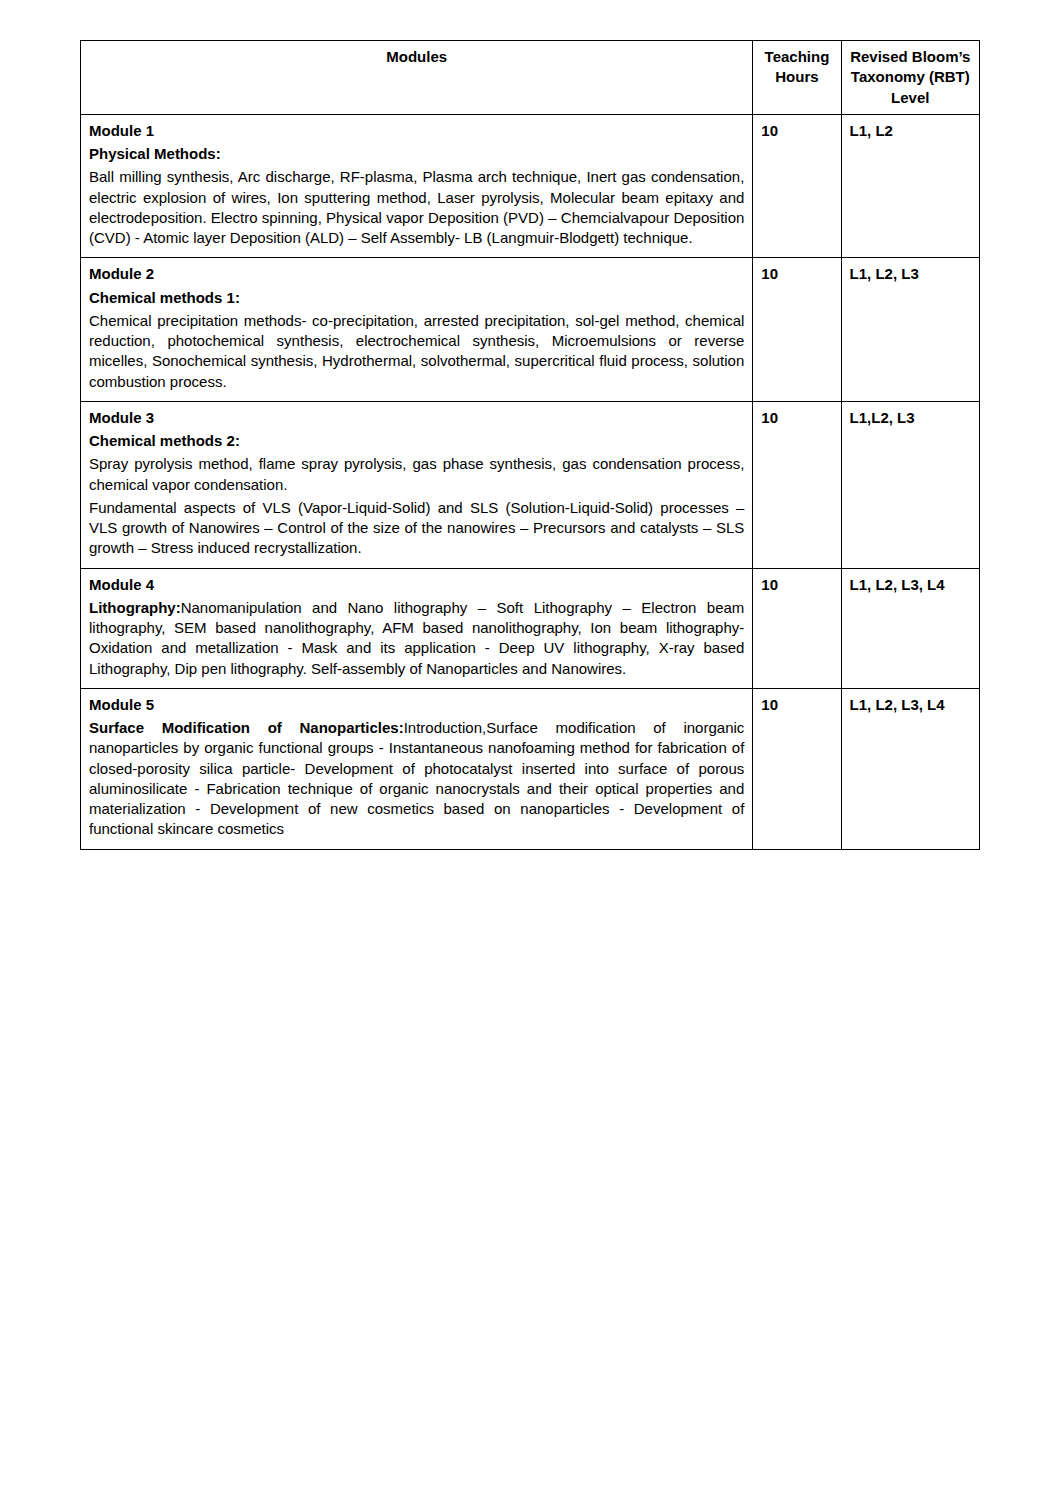| Modules | Teaching Hours | Revised Bloom’s Taxonomy (RBT) Level |
| --- | --- | --- |
| Module 1 Physical Methods: Ball milling synthesis, Arc discharge, RF-plasma, Plasma arch technique, Inert gas condensation, electric explosion of wires, Ion sputtering method, Laser pyrolysis, Molecular beam epitaxy and electrodeposition. Electro spinning, Physical vapor Deposition (PVD) – Chemcialvapour Deposition (CVD) - Atomic layer Deposition (ALD) – Self Assembly- LB (Langmuir-Blodgett) technique. | 10 | L1, L2 |
| Module 2 Chemical methods 1: Chemical precipitation methods- co-precipitation, arrested precipitation, sol-gel method, chemical reduction, photochemical synthesis, electrochemical synthesis, Microemulsions or reverse micelles, Sonochemical synthesis, Hydrothermal, solvothermal, supercritical fluid process, solution combustion process. | 10 | L1, L2, L3 |
| Module 3 Chemical methods 2: Spray pyrolysis method, flame spray pyrolysis, gas phase synthesis, gas condensation process, chemical vapor condensation. Fundamental aspects of VLS (Vapor-Liquid-Solid) and SLS (Solution-Liquid-Solid) processes – VLS growth of Nanowires – Control of the size of the nanowires – Precursors and catalysts – SLS growth – Stress induced recrystallization. | 10 | L1,L2, L3 |
| Module 4 Lithography: Nanomanipulation and Nano lithography – Soft Lithography – Electron beam lithography, SEM based nanolithography, AFM based nanolithography, Ion beam lithography- Oxidation and metallization - Mask and its application - Deep UV lithography, X-ray based Lithography, Dip pen lithography. Self-assembly of Nanoparticles and Nanowires. | 10 | L1, L2, L3, L4 |
| Module 5 Surface Modification of Nanoparticles: Introduction,Surface modification of inorganic nanoparticles by organic functional groups - Instantaneous nanofoaming method for fabrication of closed-porosity silica particle- Development of photocatalyst inserted into surface of porous aluminosilicate - Fabrication technique of organic nanocrystals and their optical properties and materialization - Development of new cosmetics based on nanoparticles - Development of functional skincare cosmetics | 10 | L1, L2, L3, L4 |